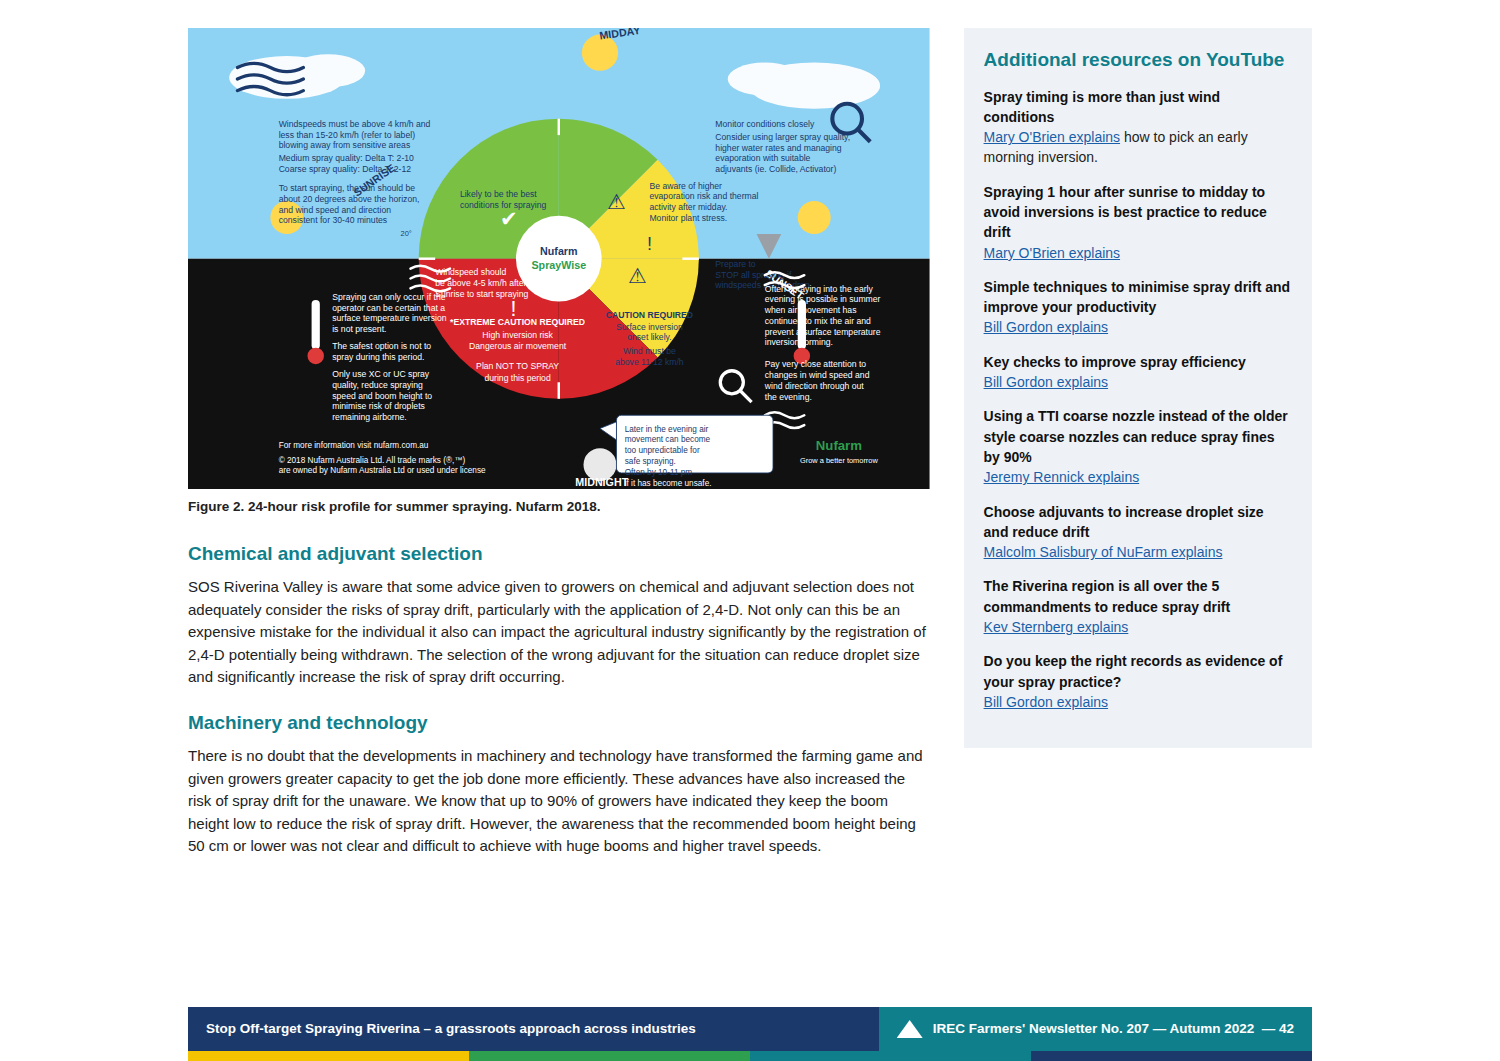Nufarm SprayWise ✔ ⚠ ⚠ ! ! MIDDAY SUNRISE SUNSET MIDNIGHT Windspeeds must be above 4 km/h and less than 15-20 km/h (refer to label) blowing away from sensitive areas Medium spray quality: Delta T: 2-10 Coarse spray quality: Delta T: 2-12 To start spraying, the sun should be about 20 degrees above the horizon, and wind speed and direction consistent for 30-40 minutes 20° Monitor conditions closely Consider using larger spray quality, higher water rates and managing evaporation with suitable adjuvants (ie. Collide, Activator) Likely to be the best conditions for spraying Be aware of higher evaporation risk and thermal activity after midday. Monitor plant stress. Prepare to STOP all spraying if windspeeds start to drop Windspeed should be above 4-5 km/h after Sunrise to start spraying Spraying can only occur if the operator can be certain that a surface temperature inversion is not present. The safest option is not to spray during this period. Only use XC or UC spray quality, reduce spraying speed and boom height to minimise risk of droplets remaining airborne. *EXTREME CAUTION REQUIRED High inversion risk Dangerous air movement Plan NOT TO SPRAY during this period CAUTION REQUIRED Surface inversion onset likely. Wind must be above 11-12 km/h Often spraying into the early evening is possible in summer when air movement has continued to mix the air and prevent a surface temperature inversion forming. Pay very close attention to changes in wind speed and wind direction through out the evening. Later in the evening air movement can become too unpredictable for safe spraying. Often by 10-11 pm if it has become unsafe. For more information visit nufarm.com.au © 2018 Nufarm Australia Ltd. All trade marks (®,™) are owned by Nufarm Australia Ltd or used under license Nufarm Grow a better tomorrow
Figure 2. 24-hour risk profile for summer spraying. Nufarm 2018.
Chemical and adjuvant selection
SOS Riverina Valley is aware that some advice given to growers on chemical and adjuvant selection does not adequately consider the risks of spray drift, particularly with the application of 2,4-D. Not only can this be an expensive mistake for the individual it also can impact the agricultural industry significantly by the registration of 2,4-D potentially being withdrawn. The selection of the wrong adjuvant for the situation can reduce droplet size and significantly increase the risk of spray drift occurring.
Machinery and technology
There is no doubt that the developments in machinery and technology have transformed the farming game and given growers greater capacity to get the job done more efficiently. These advances have also increased the risk of spray drift for the unaware. We know that up to 90% of growers have indicated they keep the boom height low to reduce the risk of spray drift. However, the awareness that the recommended boom height being 50 cm or lower was not clear and difficult to achieve with huge booms and higher travel speeds.
Additional resources on YouTube
Spray timing is more than just wind conditions Mary O'Brien explains how to pick an early morning inversion.
Spraying 1 hour after sunrise to midday to avoid inversions is best practice to reduce drift Mary O'Brien explains
Simple techniques to minimise spray drift and improve your productivity Bill Gordon explains
Key checks to improve spray efficiency Bill Gordon explains
Using a TTI coarse nozzle instead of the older style coarse nozzles can reduce spray fines by 90% Jeremy Rennick explains
Choose adjuvants to increase droplet size and reduce drift Malcolm Salisbury of NuFarm explains
The Riverina region is all over the 5 commandments to reduce spray drift Kev Sternberg explains
Do you keep the right records as evidence of your spray practice? Bill Gordon explains
Stop Off-target Spraying Riverina – a grassroots approach across industries
IREC Farmers' Newsletter No. 207 — Autumn 2022 — 42